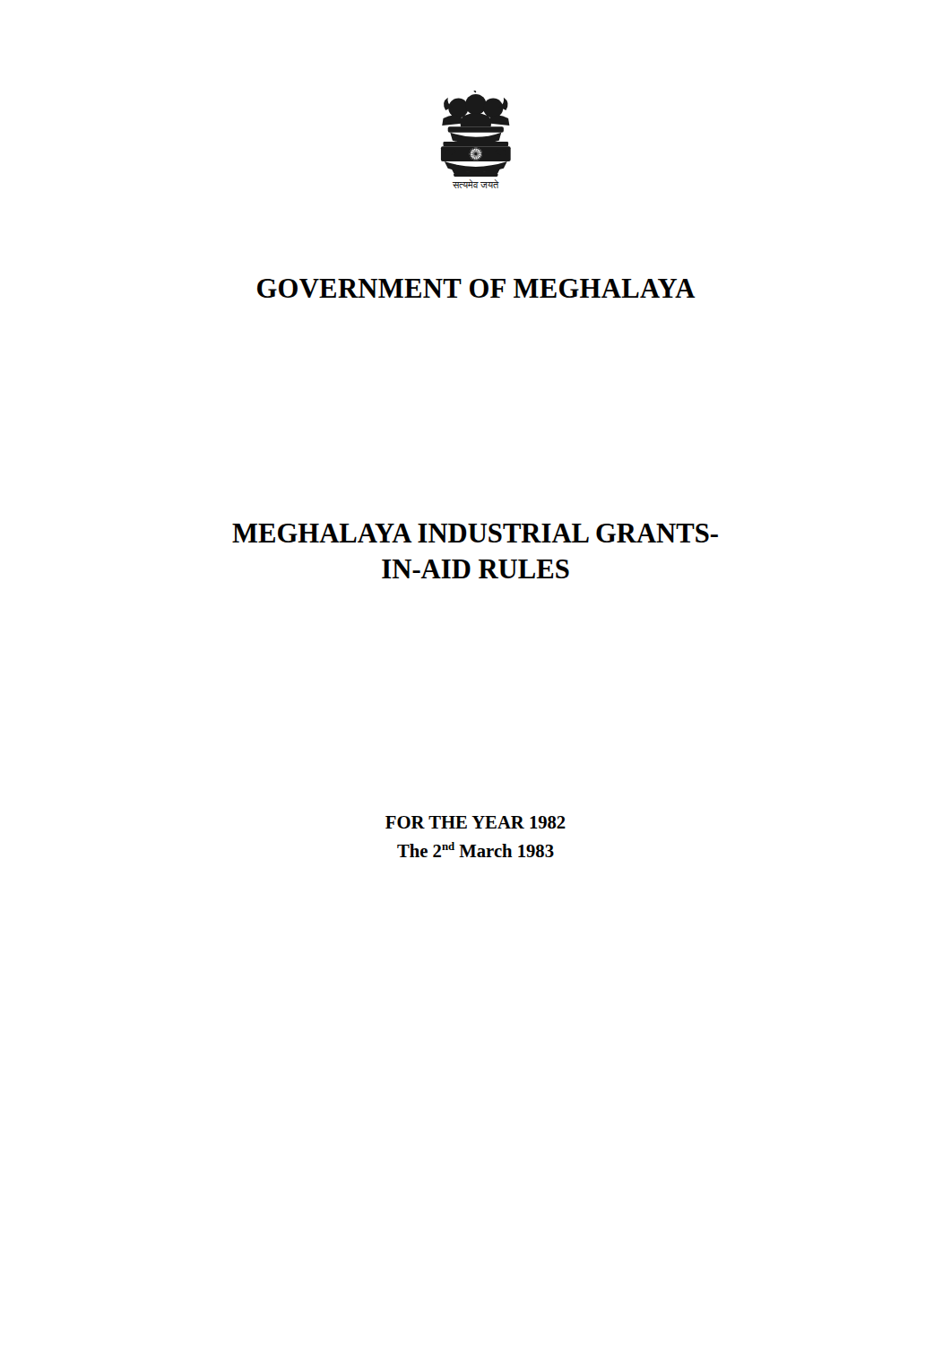सत्यमेव जयते
GOVERNMENT OF MEGHALAYA
MEGHALAYA INDUSTRIAL GRANTS-IN-AID RULES
FOR THE YEAR 1982
The 2nd March 1983